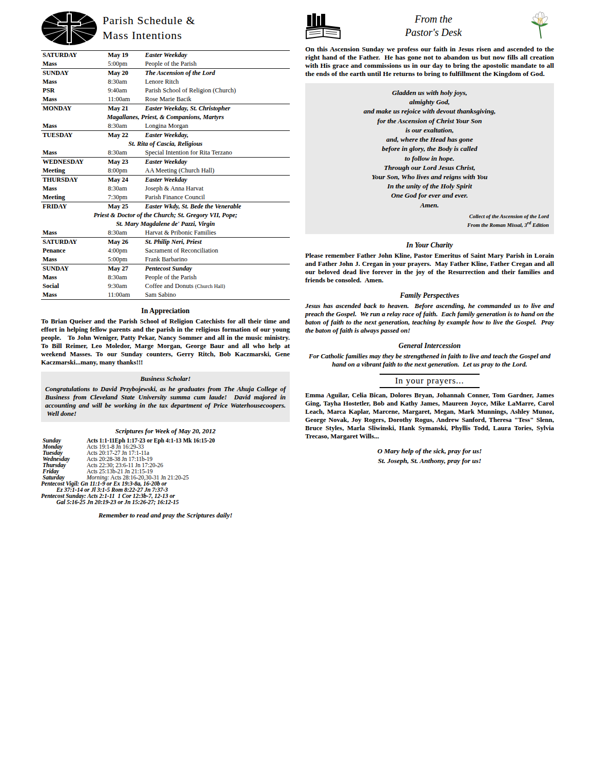Parish Schedule &
Mass Intentions
| SATURDAY | May 19 | Easter Weekday |
| Mass | 5:00pm | People of the Parish |
| SUNDAY | May 20 | The Ascension of the Lord |
| Mass | 8:30am | Lenore Ritch |
| PSR | 9:40am | Parish School of Religion (Church) |
| Mass | 11:00am | Rose Marie Bacik |
| MONDAY | May 21 | Easter Weekday, St. Christopher |
| Magallanes, Priest, & Companions, Martyrs |
| Mass | 8:30am | Longina Morgan |
| TUESDAY | May 22 | Easter Weekday, |
| St. Rita of Cascia, Religious |
| Mass | 8:30am | Special Intention for Rita Terzano |
| WEDNESDAY | May 23 | Easter Weekday |
| Meeting | 8:00pm | AA Meeting (Church Hall) |
| THURSDAY | May 24 | Easter Weekday |
| Mass | 8:30am | Joseph & Anna Harvat |
| Meeting | 7:30pm | Parish Finance Council |
| FRIDAY | May 25 | Easter Wkdy, St. Bede the Venerable |
| Priest & Doctor of the Church; St. Gregory VII, Pope; |
| St. Mary Magdalene de' Pazzi, Virgin |
| Mass | 8:30am | Harvat & Pribonic Families |
| SATURDAY | May 26 | St. Philip Neri, Priest |
| Penance | 4:00pm | Sacrament of Reconciliation |
| Mass | 5:00pm | Frank Barbarino |
| SUNDAY | May 27 | Pentecost Sunday |
| Mass | 8:30am | People of the Parish |
| Social | 9:30am | Coffee and Donuts (Church Hall) |
| Mass | 11:00am | Sam Sabino |
In Appreciation
To Brian Queiser and the Parish School of Religion Catechists for all their time and effort in helping fellow parents and the parish in the religious formation of our young people. To John Weniger, Patty Pekar, Nancy Sommer and all in the music ministry. To Bill Reimer, Leo Moledor, Marge Morgan, George Baur and all who help at weekend Masses. To our Sunday counters, Gerry Ritch, Bob Kaczmarski, Gene Kaczmarski...many, many thanks!!!
Business Scholar!
Congratulations to David Przybojewski, as he graduates from The Ahuja College of Business from Cleveland State University summa cum laude! David majored in accounting and will be working in the tax department of Price Waterhousecoopers. Well done!
Scriptures for Week of May 20, 2012
| Sunday | Acts 1:1-11Eph 1:17-23 or Eph 4:1-13 Mk 16:15-20 |
| Monday | Acts 19:1-8 Jn 16:29-33 |
| Tuesday | Acts 20:17-27 Jn 17:1-11a |
| Wednesday | Acts 20:28-38 Jn 17:11b-19 |
| Thursday | Acts 22:30; 23:6-11 Jn 17:20-26 |
| Friday | Acts 25:13b-21 Jn 21:15-19 |
| Saturday | Morning: Acts 28:16-20,30-31 Jn 21:20-25 |
Pentecost Vigil: Gn 11:1-9 or Ex 19:3-8a, 16-20b or
Ez 37:1-14 or Jl 3:1-5 Rom 8:22-27 Jn 7:37-3
Pentecost Sunday: Acts 2:1-11 1 Cor 12:3b-7, 12-13 or
Gal 5:16-25 Jn 20:19-23 or Jn 15:26-27; 16:12-15
Remember to read and pray the Scriptures daily!
From the
Pastor's Desk
On this Ascension Sunday we profess our faith in Jesus risen and ascended to the right hand of the Father. He has gone not to abandon us but now fills all creation with His grace and commissions us in our day to bring the apostolic mandate to all the ends of the earth until He returns to bring to fulfillment the Kingdom of God.
Gladden us with holy joys,
almighty God,
and make us rejoice with devout thanksgiving,
for the Ascension of Christ Your Son
is our exaltation,
and, where the Head has gone
before in glory, the Body is called
to follow in hope.
Through our Lord Jesus Christ,
Your Son, Who lives and reigns with You
In the unity of the Holy Spirit
One God for ever and ever.
Amen.
Collect of the Ascension of the Lord
From the Roman Missal, 3rd Edition
In Your Charity
Please remember Father John Kline, Pastor Emeritus of Saint Mary Parish in Lorain and Father John J. Cregan in your prayers. May Father Kline, Father Cregan and all our beloved dead live forever in the joy of the Resurrection and their families and friends be consoled. Amen.
Family Perspectives
Jesus has ascended back to heaven. Before ascending, he commanded us to live and preach the Gospel. We run a relay race of faith. Each family generation is to hand on the baton of faith to the next generation, teaching by example how to live the Gospel. Pray the baton of faith is always passed on!
General Intercession
For Catholic families may they be strengthened in faith to live and teach the Gospel and hand on a vibrant faith to the next generation. Let us pray to the Lord.
In your prayers...
Emma Aguilar, Celia Bican, Dolores Bryan, Johannah Conner, Tom Gardner, James Ging, Tayha Hostetler, Bob and Kathy James, Maureen Joyce, Mike LaMarre, Carol Leach, Marca Kaplar, Marcene, Margaret, Megan, Mark Munnings, Ashley Munoz, George Novak, Joy Rogers, Dorothy Rogus, Andrew Sanford, Theresa "Tess" Slenn, Bruce Styles, Marla Sliwinski, Hank Symanski, Phyllis Todd, Laura Tories, Sylvia Trecaso, Margaret Wills...
O Mary help of the sick, pray for us!
St. Joseph, St. Anthony, pray for us!